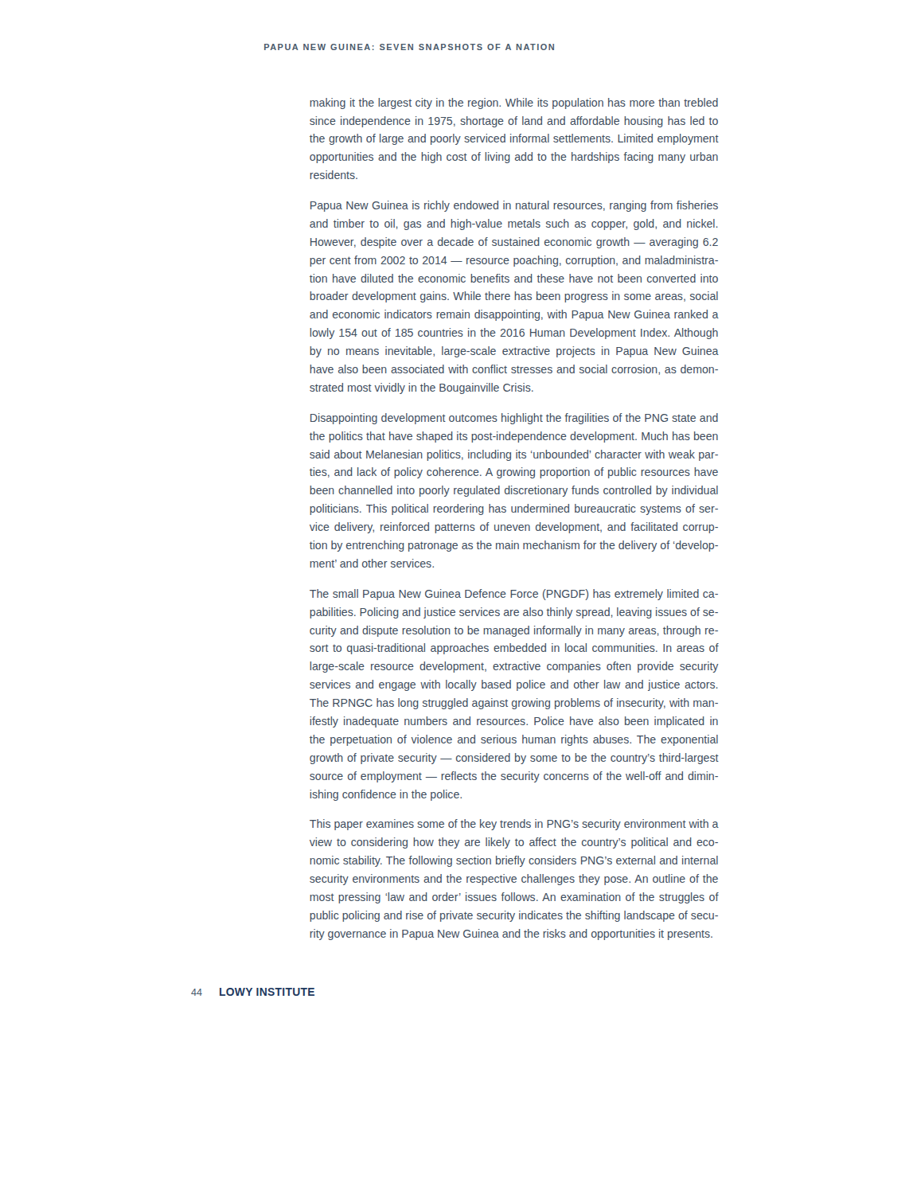Papua New Guinea: Seven Snapshots of a Nation
making it the largest city in the region. While its population has more than trebled since independence in 1975, shortage of land and affordable housing has led to the growth of large and poorly serviced informal settlements. Limited employment opportunities and the high cost of living add to the hardships facing many urban residents.
Papua New Guinea is richly endowed in natural resources, ranging from fisheries and timber to oil, gas and high-value metals such as copper, gold, and nickel. However, despite over a decade of sustained economic growth — averaging 6.2 per cent from 2002 to 2014 — resource poaching, corruption, and maladministration have diluted the economic benefits and these have not been converted into broader development gains. While there has been progress in some areas, social and economic indicators remain disappointing, with Papua New Guinea ranked a lowly 154 out of 185 countries in the 2016 Human Development Index. Although by no means inevitable, large-scale extractive projects in Papua New Guinea have also been associated with conflict stresses and social corrosion, as demonstrated most vividly in the Bougainville Crisis.
Disappointing development outcomes highlight the fragilities of the PNG state and the politics that have shaped its post-independence development. Much has been said about Melanesian politics, including its ‘unbounded’ character with weak parties, and lack of policy coherence. A growing proportion of public resources have been channelled into poorly regulated discretionary funds controlled by individual politicians. This political reordering has undermined bureaucratic systems of service delivery, reinforced patterns of uneven development, and facilitated corruption by entrenching patronage as the main mechanism for the delivery of ‘development’ and other services.
The small Papua New Guinea Defence Force (PNGDF) has extremely limited capabilities. Policing and justice services are also thinly spread, leaving issues of security and dispute resolution to be managed informally in many areas, through resort to quasi-traditional approaches embedded in local communities. In areas of large-scale resource development, extractive companies often provide security services and engage with locally based police and other law and justice actors. The RPNGC has long struggled against growing problems of insecurity, with manifestly inadequate numbers and resources. Police have also been implicated in the perpetuation of violence and serious human rights abuses. The exponential growth of private security — considered by some to be the country’s third-largest source of employment — reflects the security concerns of the well-off and diminishing confidence in the police.
This paper examines some of the key trends in PNG’s security environment with a view to considering how they are likely to affect the country’s political and economic stability. The following section briefly considers PNG’s external and internal security environments and the respective challenges they pose. An outline of the most pressing ‘law and order’ issues follows. An examination of the struggles of public policing and rise of private security indicates the shifting landscape of security governance in Papua New Guinea and the risks and opportunities it presents.
44 Lowy Institute